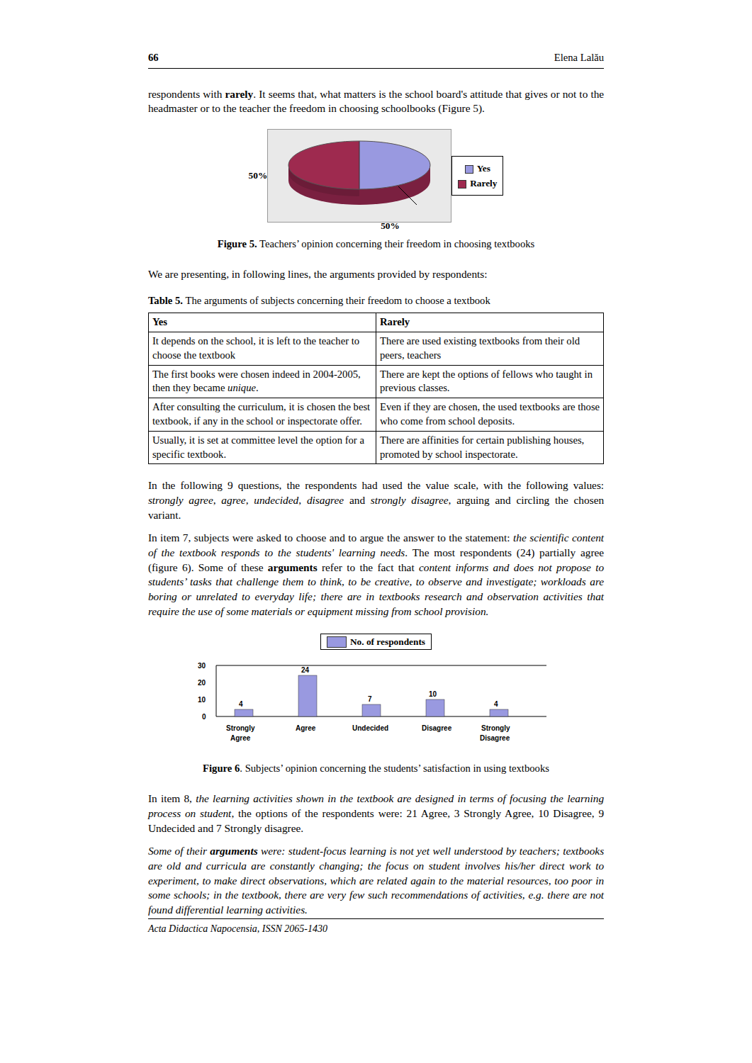66 Elena Lalău
respondents with rarely. It seems that, what matters is the school board's attitude that gives or not to the headmaster or to the teacher the freedom in choosing schoolbooks (Figure 5).
50%
Yes
Rarely
50%
Figure 5. Teachers’ opinion concerning their freedom in choosing textbooks
We are presenting, in following lines, the arguments provided by respondents:
Table 5. The arguments of subjects concerning their freedom to choose a textbook
| Yes | Rarely |
| --- | --- |
| It depends on the school, it is left to the teacher to choose the textbook | There are used existing textbooks from their old peers, teachers |
| The first books were chosen indeed in 2004-2005, then they became unique . | There are kept the options of fellows who taught in previous classes. |
| After consulting the curriculum, it is chosen the best textbook, if any in the school or inspectorate offer. | Even if they are chosen, the used textbooks are those who come from school deposits. |
| Usually, it is set at committee level the option for a specific textbook. | There are affinities for certain publishing houses, promoted by school inspectorate. |
In the following 9 questions, the respondents had used the value scale, with the following values: strongly agree, agree, undecided, disagree and strongly disagree, arguing and circling the chosen variant.
In item 7, subjects were asked to choose and to argue the answer to the statement: the scientific content of the textbook responds to the students' learning needs. The most respondents (24) partially agree (figure 6). Some of these arguments refer to the fact that content informs and does not propose to students’ tasks that challenge them to think, to be creative, to observe and investigate; workloads are boring or unrelated to everyday life; there are in textbooks research and observation activities that require the use of some materials or equipment missing from school provision.
No. of respondents
30 20 10 0 4 24 7 10 4 Strongly Agree Agree Undecided Disagree Strongly Disagree
Figure 6. Subjects’ opinion concerning the students’ satisfaction in using textbooks
In item 8, the learning activities shown in the textbook are designed in terms of focusing the learning process on student, the options of the respondents were: 21 Agree, 3 Strongly Agree, 10 Disagree, 9 Undecided and 7 Strongly disagree.
Some of their arguments were: student-focus learning is not yet well understood by teachers; textbooks are old and curricula are constantly changing; the focus on student involves his/her direct work to experiment, to make direct observations, which are related again to the material resources, too poor in some schools; in the textbook, there are very few such recommendations of activities, e.g. there are not found differential learning activities.
Acta Didactica Napocensia, ISSN 2065-1430